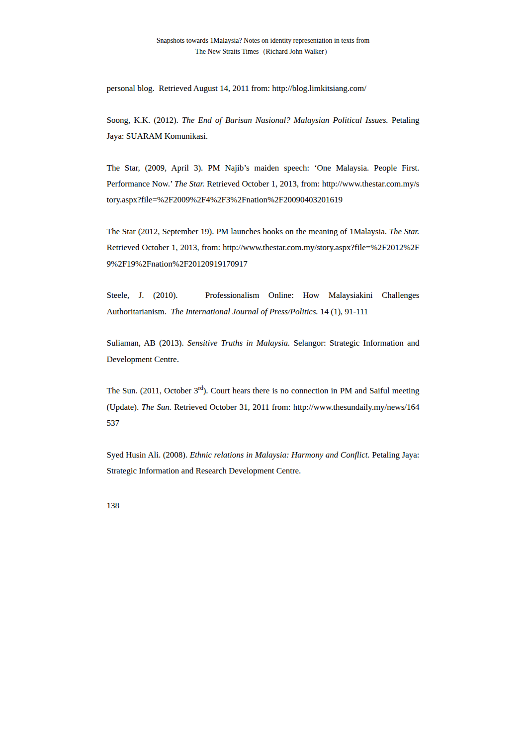Snapshots towards 1Malaysia? Notes on identity representation in texts from The New Straits Times（Richard John Walker）
personal blog. Retrieved August 14, 2011 from: http://blog.limkitsiang.com/
Soong, K.K. (2012). The End of Barisan Nasional? Malaysian Political Issues. Petaling Jaya: SUARAM Komunikasi.
The Star, (2009, April 3). PM Najib’s maiden speech: ‘One Malaysia. People First. Performance Now.’ The Star. Retrieved October 1, 2013, from: http://www.thestar.com.my/story.aspx?file=%2F2009%2F4%2F3%2Fnation%2F20090403201619
The Star (2012, September 19). PM launches books on the meaning of 1Malaysia. The Star. Retrieved October 1, 2013, from: http://www.thestar.com.my/story.aspx?file=%2F2012%2F9%2F19%2Fnation%2F20120919170917
Steele, J. (2010). Professionalism Online: How Malaysiakini Challenges Authoritarianism. The International Journal of Press/Politics. 14 (1), 91-111
Suliaman, AB (2013). Sensitive Truths in Malaysia. Selangor: Strategic Information and Development Centre.
The Sun. (2011, October 3rd). Court hears there is no connection in PM and Saiful meeting (Update). The Sun. Retrieved October 31, 2011 from: http://www.thesundaily.my/news/164537
Syed Husin Ali. (2008). Ethnic relations in Malaysia: Harmony and Conflict. Petaling Jaya: Strategic Information and Research Development Centre.
138